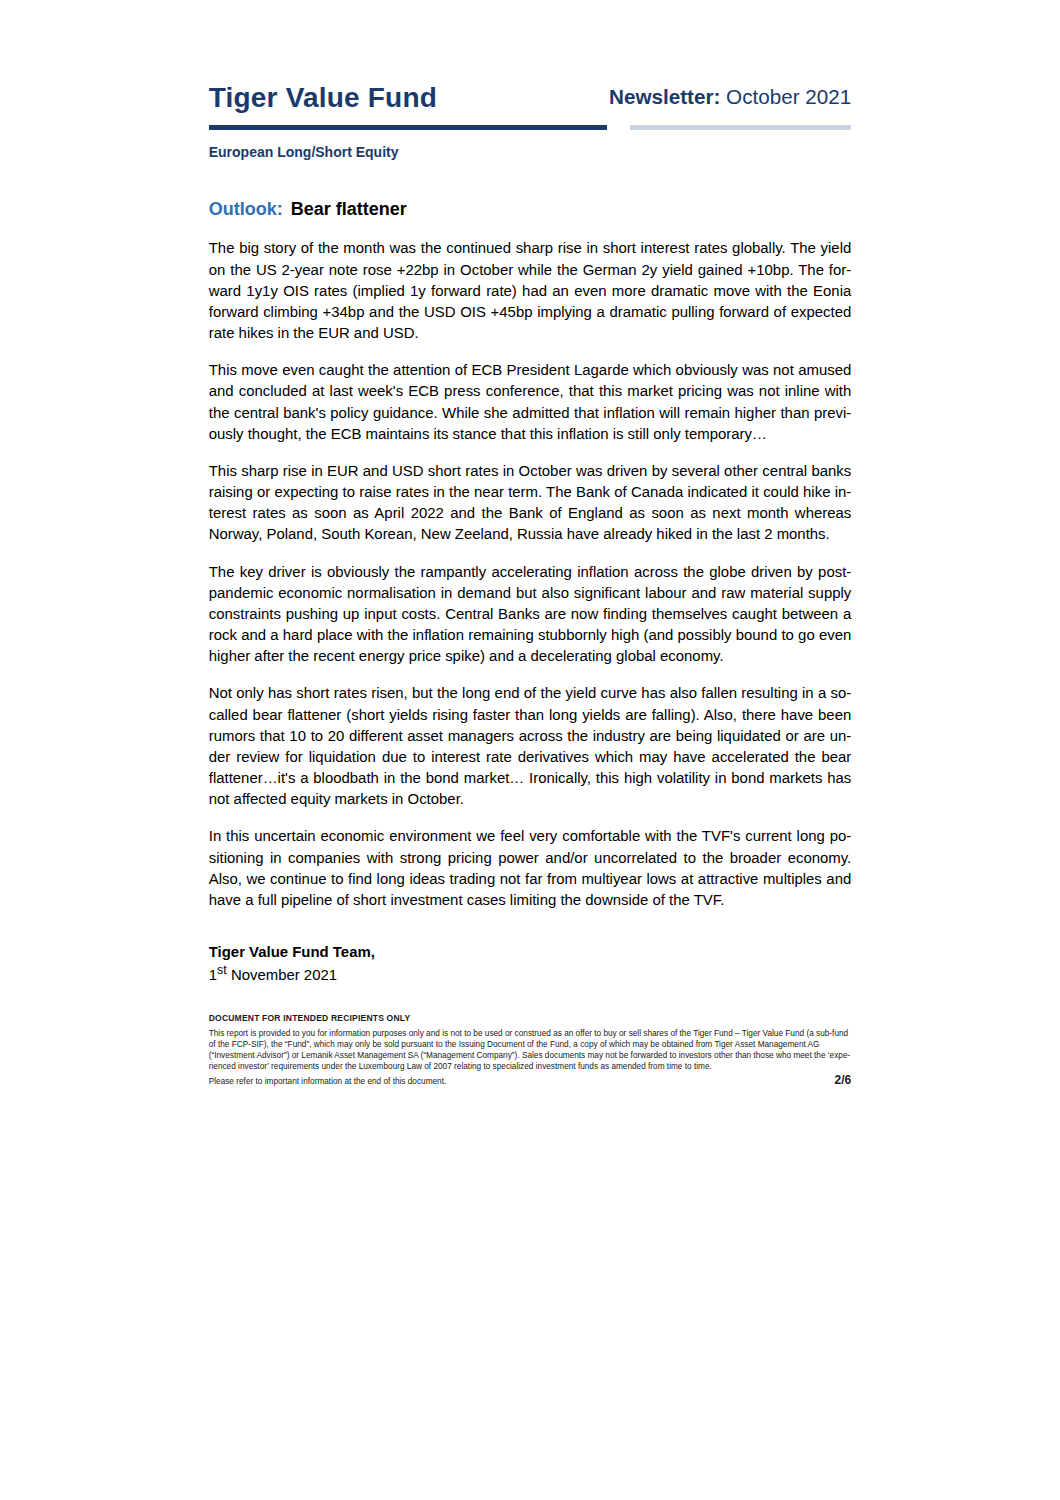Tiger Value Fund
Newsletter: October 2021
European Long/Short Equity
Outlook: Bear flattener
The big story of the month was the continued sharp rise in short interest rates globally. The yield on the US 2-year note rose +22bp in October while the German 2y yield gained +10bp. The forward 1y1y OIS rates (implied 1y forward rate) had an even more dramatic move with the Eonia forward climbing +34bp and the USD OIS +45bp implying a dramatic pulling forward of expected rate hikes in the EUR and USD.
This move even caught the attention of ECB President Lagarde which obviously was not amused and concluded at last week's ECB press conference, that this market pricing was not inline with the central bank's policy guidance. While she admitted that inflation will remain higher than previously thought, the ECB maintains its stance that this inflation is still only temporary…
This sharp rise in EUR and USD short rates in October was driven by several other central banks raising or expecting to raise rates in the near term. The Bank of Canada indicated it could hike interest rates as soon as April 2022 and the Bank of England as soon as next month whereas Norway, Poland, South Korean, New Zeeland, Russia have already hiked in the last 2 months.
The key driver is obviously the rampantly accelerating inflation across the globe driven by post-pandemic economic normalisation in demand but also significant labour and raw material supply constraints pushing up input costs. Central Banks are now finding themselves caught between a rock and a hard place with the inflation remaining stubbornly high (and possibly bound to go even higher after the recent energy price spike) and a decelerating global economy.
Not only has short rates risen, but the long end of the yield curve has also fallen resulting in a so-called bear flattener (short yields rising faster than long yields are falling). Also, there have been rumors that 10 to 20 different asset managers across the industry are being liquidated or are under review for liquidation due to interest rate derivatives which may have accelerated the bear flattener…it's a bloodbath in the bond market… Ironically, this high volatility in bond markets has not affected equity markets in October.
In this uncertain economic environment we feel very comfortable with the TVF's current long positioning in companies with strong pricing power and/or uncorrelated to the broader economy. Also, we continue to find long ideas trading not far from multiyear lows at attractive multiples and have a full pipeline of short investment cases limiting the downside of the TVF.
Tiger Value Fund Team,
1st November 2021
DOCUMENT FOR INTENDED RECIPIENTS ONLY
This report is provided to you for information purposes only and is not to be used or construed as an offer to buy or sell shares of the Tiger Fund – Tiger Value Fund (a sub-fund of the FCP-SIF), the “Fund”, which may only be sold pursuant to the Issuing Document of the Fund, a copy of which may be obtained from Tiger Asset Management AG (“Investment Advisor”) or Lemanik Asset Management SA (“Management Company”). Sales documents may not be forwarded to investors other than those who meet the ‘experienced investor’ requirements under the Luxembourg Law of 2007 relating to specialized investment funds as amended from time to time.
Please refer to important information at the end of this document.
2/6